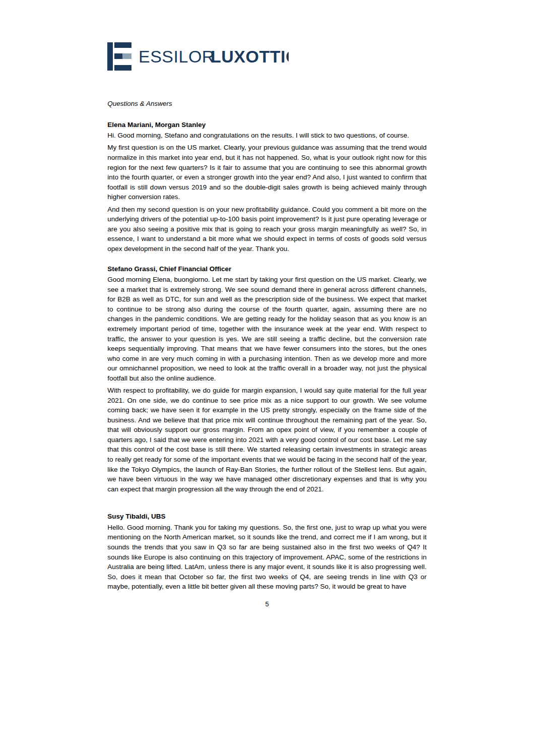ESSILOR LUXOTTICA
Questions & Answers
Elena Mariani, Morgan Stanley
Hi. Good morning, Stefano and congratulations on the results. I will stick to two questions, of course.
My first question is on the US market. Clearly, your previous guidance was assuming that the trend would normalize in this market into year end, but it has not happened. So, what is your outlook right now for this region for the next few quarters? Is it fair to assume that you are continuing to see this abnormal growth into the fourth quarter, or even a stronger growth into the year end? And also, I just wanted to confirm that footfall is still down versus 2019 and so the double-digit sales growth is being achieved mainly through higher conversion rates.
And then my second question is on your new profitability guidance. Could you comment a bit more on the underlying drivers of the potential up-to-100 basis point improvement? Is it just pure operating leverage or are you also seeing a positive mix that is going to reach your gross margin meaningfully as well? So, in essence, I want to understand a bit more what we should expect in terms of costs of goods sold versus opex development in the second half of the year. Thank you.
Stefano Grassi, Chief Financial Officer
Good morning Elena, buongiorno. Let me start by taking your first question on the US market. Clearly, we see a market that is extremely strong. We see sound demand there in general across different channels, for B2B as well as DTC, for sun and well as the prescription side of the business. We expect that market to continue to be strong also during the course of the fourth quarter, again, assuming there are no changes in the pandemic conditions. We are getting ready for the holiday season that as you know is an extremely important period of time, together with the insurance week at the year end. With respect to traffic, the answer to your question is yes. We are still seeing a traffic decline, but the conversion rate keeps sequentially improving. That means that we have fewer consumers into the stores, but the ones who come in are very much coming in with a purchasing intention. Then as we develop more and more our omnichannel proposition, we need to look at the traffic overall in a broader way, not just the physical footfall but also the online audience.
With respect to profitability, we do guide for margin expansion, I would say quite material for the full year 2021. On one side, we do continue to see price mix as a nice support to our growth. We see volume coming back; we have seen it for example in the US pretty strongly, especially on the frame side of the business. And we believe that that price mix will continue throughout the remaining part of the year. So, that will obviously support our gross margin. From an opex point of view, if you remember a couple of quarters ago, I said that we were entering into 2021 with a very good control of our cost base. Let me say that this control of the cost base is still there. We started releasing certain investments in strategic areas to really get ready for some of the important events that we would be facing in the second half of the year, like the Tokyo Olympics, the launch of Ray-Ban Stories, the further rollout of the Stellest lens. But again, we have been virtuous in the way we have managed other discretionary expenses and that is why you can expect that margin progression all the way through the end of 2021.
Susy Tibaldi, UBS
Hello. Good morning. Thank you for taking my questions. So, the first one, just to wrap up what you were mentioning on the North American market, so it sounds like the trend, and correct me if I am wrong, but it sounds the trends that you saw in Q3 so far are being sustained also in the first two weeks of Q4? It sounds like Europe is also continuing on this trajectory of improvement. APAC, some of the restrictions in Australia are being lifted. LatAm, unless there is any major event, it sounds like it is also progressing well. So, does it mean that October so far, the first two weeks of Q4, are seeing trends in line with Q3 or maybe, potentially, even a little bit better given all these moving parts? So, it would be great to have
5